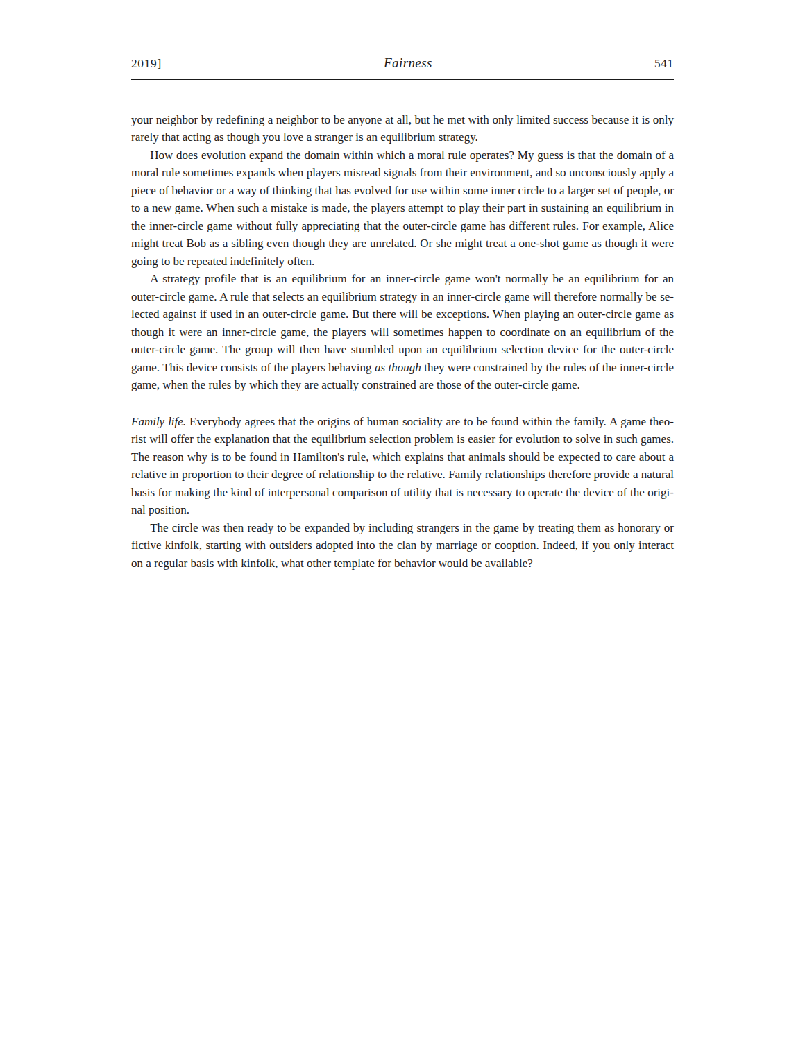2019] Fairness 541
your neighbor by redefining a neighbor to be anyone at all, but he met with only limited success because it is only rarely that acting as though you love a stranger is an equilibrium strategy.
How does evolution expand the domain within which a moral rule operates? My guess is that the domain of a moral rule sometimes expands when players misread signals from their environment, and so unconsciously apply a piece of behavior or a way of thinking that has evolved for use within some inner circle to a larger set of people, or to a new game. When such a mistake is made, the players attempt to play their part in sustaining an equilibrium in the inner-circle game without fully appreciating that the outer-circle game has different rules. For example, Alice might treat Bob as a sibling even though they are unrelated. Or she might treat a one-shot game as though it were going to be repeated indefinitely often.
A strategy profile that is an equilibrium for an inner-circle game won't normally be an equilibrium for an outer-circle game. A rule that selects an equilibrium strategy in an inner-circle game will therefore normally be selected against if used in an outer-circle game. But there will be exceptions. When playing an outer-circle game as though it were an inner-circle game, the players will sometimes happen to coordinate on an equilibrium of the outer-circle game. The group will then have stumbled upon an equilibrium selection device for the outer-circle game. This device consists of the players behaving as though they were constrained by the rules of the inner-circle game, when the rules by which they are actually constrained are those of the outer-circle game.
Family life. Everybody agrees that the origins of human sociality are to be found within the family. A game theorist will offer the explanation that the equilibrium selection problem is easier for evolution to solve in such games. The reason why is to be found in Hamilton's rule, which explains that animals should be expected to care about a relative in proportion to their degree of relationship to the relative. Family relationships therefore provide a natural basis for making the kind of interpersonal comparison of utility that is necessary to operate the device of the original position.
The circle was then ready to be expanded by including strangers in the game by treating them as honorary or fictive kinfolk, starting with outsiders adopted into the clan by marriage or cooption. Indeed, if you only interact on a regular basis with kinfolk, what other template for behavior would be available?